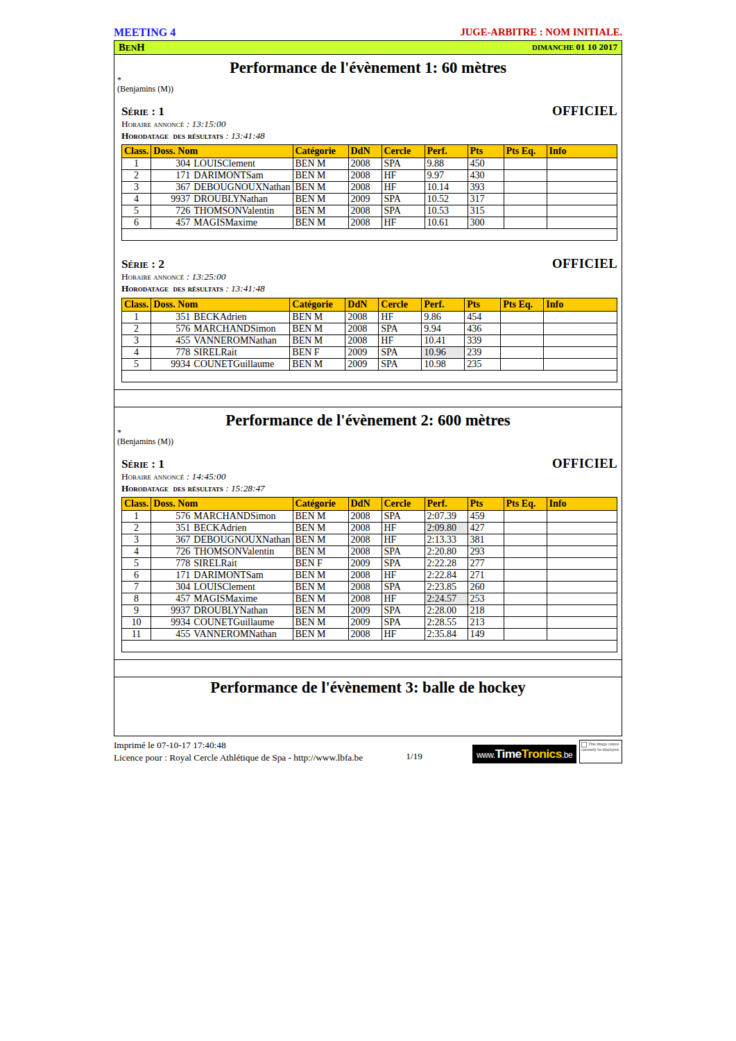MEETING 4
JUGE-ARBITRE : NOM INITIALE.
BENH
DIMANCHE 01 10 2017
Performance de l'évènement 1: 60 mètres
* (Benjamins (M))
Série : 1
OFFICIEL
Horaire annoncé : 13:15:00
Horodatage des résultats : 13:41:48
| Class. | Doss. Nom | Catégorie | DdN | Cercle | Perf. | Pts | Pts Eq. | Info |
| --- | --- | --- | --- | --- | --- | --- | --- | --- |
| 1 | 304 LOUISClement | BEN M | 2008 | SPA | 9.88 | 450 | | |
| 2 | 171 DARIMONTSam | BEN M | 2008 | HF | 9.97 | 430 | | |
| 3 | 367 DEBOUGNOUXNathan | BEN M | 2008 | HF | 10.14 | 393 | | |
| 4 | 9937 DROUBLYNathan | BEN M | 2009 | SPA | 10.52 | 317 | | |
| 5 | 726 THOMSONValentin | BEN M | 2008 | SPA | 10.53 | 315 | | |
| 6 | 457 MAGISMaxime | BEN M | 2008 | HF | 10.61 | 300 | | |
Série : 2
OFFICIEL
Horaire annoncé : 13:25:00
Horodatage des résultats : 13:41:48
| Class. | Doss. Nom | Catégorie | DdN | Cercle | Perf. | Pts | Pts Eq. | Info |
| --- | --- | --- | --- | --- | --- | --- | --- | --- |
| 1 | 351 BECKAdrien | BEN M | 2008 | HF | 9.86 | 454 | | |
| 2 | 576 MARCHANDSimon | BEN M | 2008 | SPA | 9.94 | 436 | | |
| 3 | 455 VANNEROMNathan | BEN M | 2008 | HF | 10.41 | 339 | | |
| 4 | 778 SIRELRait | BEN F | 2009 | SPA | 10.96 | 239 | | |
| 5 | 9934 COUNETGuillaume | BEN M | 2009 | SPA | 10.98 | 235 | | |
Performance de l'évènement 2: 600 mètres
* (Benjamins (M))
Série : 1
OFFICIEL
Horaire annoncé : 14:45:00
Horodatage des résultats : 15:28:47
| Class. | Doss. Nom | Catégorie | DdN | Cercle | Perf. | Pts | Pts Eq. | Info |
| --- | --- | --- | --- | --- | --- | --- | --- | --- |
| 1 | 576 MARCHANDSimon | BEN M | 2008 | SPA | 2:07.39 | 459 | | |
| 2 | 351 BECKAdrien | BEN M | 2008 | HF | 2:09.80 | 427 | | |
| 3 | 367 DEBOUGNOUXNathan | BEN M | 2008 | HF | 2:13.33 | 381 | | |
| 4 | 726 THOMSONValentin | BEN M | 2008 | SPA | 2:20.80 | 293 | | |
| 5 | 778 SIRELRait | BEN F | 2009 | SPA | 2:22.28 | 277 | | |
| 6 | 171 DARIMONTSam | BEN M | 2008 | HF | 2:22.84 | 271 | | |
| 7 | 304 LOUISClement | BEN M | 2008 | SPA | 2:23.85 | 260 | | |
| 8 | 457 MAGISMaxime | BEN M | 2008 | HF | 2:24.57 | 253 | | |
| 9 | 9937 DROUBLYNathan | BEN M | 2009 | SPA | 2:28.00 | 218 | | |
| 10 | 9934 COUNETGuillaume | BEN M | 2009 | SPA | 2:28.55 | 213 | | |
| 11 | 455 VANNEROMNathan | BEN M | 2008 | HF | 2:35.84 | 149 | | |
Performance de l'évènement 3: balle de hockey
Imprimé le 07-10-17 17:40:48
Licence pour : Royal Cercle Athlétique de Spa - http://www.lbfa.be
1/19
www. Time Tronics.be
This image cannot currently be displayed.